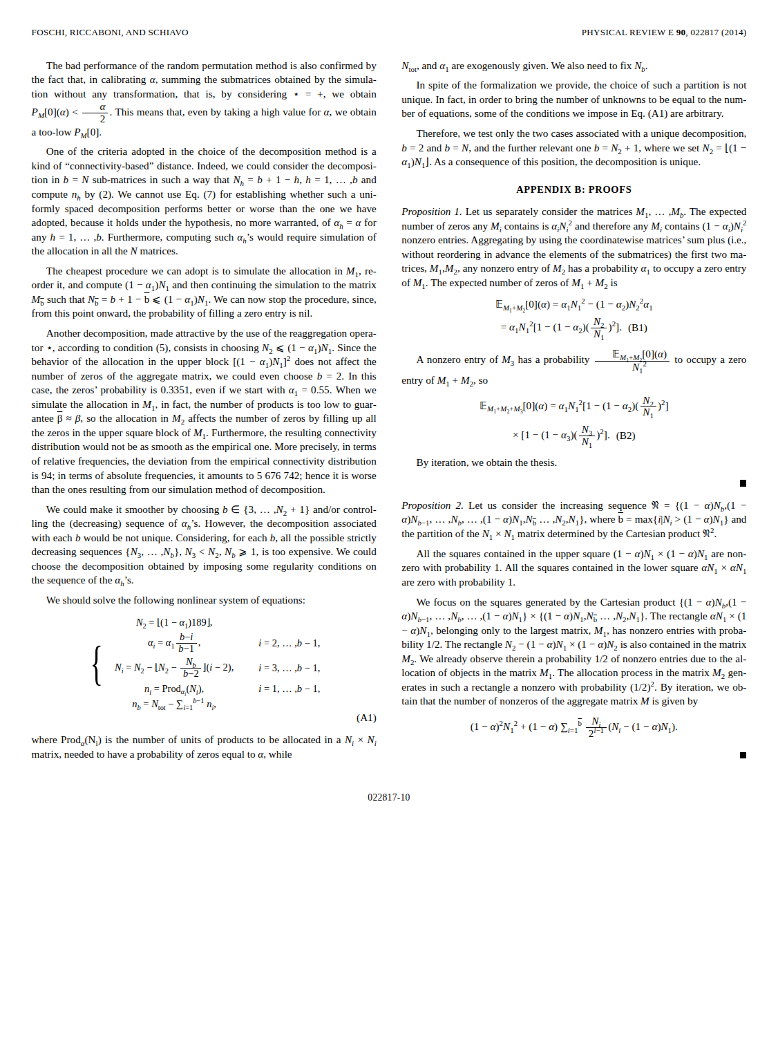Foschi, Riccaboni, and Schiavo
Physical Review E 90, 022817 (2014)
The bad performance of the random permutation method is also confirmed by the fact that, in calibrating α, summing the submatrices obtained by the simulation without any transformation, that is, by considering ⋆ = +, we obtain PM[0](α) < α 2. This means that, even by taking a high value for α, we obtain a too-low PM[0].
One of the criteria adopted in the choice of the decomposition method is a kind of “connectivity-based” distance. Indeed, we could consider the decomposition in b = N sub-matrices in such a way that Nh = b + 1 − h, h = 1, … ,b and compute nh by (2). We cannot use Eq. (7) for establishing whether such a uniformly spaced decomposition performs better or worse than the one we have adopted, because it holds under the hypothesis, no more warranted, of αh = α for any h = 1, … ,b. Furthermore, computing such αh’s would require simulation of the allocation in all the N matrices.
The cheapest procedure we can adopt is to simulate the allocation in M1, reorder it, and compute (1 − α1)N1 and then continuing the simulation to the matrix Mb such that Nb = b + 1 − b ⩽ (1 − α1)N1. We can now stop the procedure, since, from this point onward, the probability of filling a zero entry is nil.
Another decomposition, made attractive by the use of the reaggregation operator ⋆, according to condition (5), consists in choosing N2 ⩽ (1 − α1)N1. Since the behavior of the allocation in the upper block [(1 − α1)N1]2 does not affect the number of zeros of the aggregate matrix, we could even choose b = 2. In this case, the zeros’ probability is 0.3351, even if we start with α1 = 0.55. When we simulate the allocation in M1, in fact, the number of products is too low to guarantee β ≈ β, so the allocation in M2 affects the number of zeros by filling up all the zeros in the upper square block of M1. Furthermore, the resulting connectivity distribution would not be as smooth as the empirical one. More precisely, in terms of relative frequencies, the deviation from the empirical connectivity distribution is 94; in terms of absolute frequencies, it amounts to 5 676 742; hence it is worse than the ones resulting from our simulation method of decomposition.
We could make it smoother by choosing b ∈ {3, … ,N2 + 1} and/or controlling the (decreasing) sequence of αh’s. However, the decomposition associated with each b would be not unique. Considering, for each b, all the possible strictly decreasing sequences {N3, … ,Nb}, N3 < N2, Nb ⩾ 1, is too expensive. We could choose the decomposition obtained by imposing some regularity conditions on the sequence of the αh’s.
We should solve the following nonlinear system of equations:
{
| N 2 = ⌊(1 − α 1 )189⌋, | |
| α i = α 1 b − i b −1 , | i = 2, … , b − 1, |
| N i = N 2 − ⌊ N 2 − N b b −2 ⌋( i − 2), | i = 3, … , b − 1, |
| n i = Prod α i ( N i ), | i = 1, … , b − 1, |
| n b = N tot − ∑ i =1 b −1 n i , | |
(A1)
where Prodα(Ni) is the number of units of products to be allocated in a Ni × Ni matrix, needed to have a probability of zeros equal to α, while
Ntot, and α1 are exogenously given. We also need to fix Nb.
In spite of the formalization we provide, the choice of such a partition is not unique. In fact, in order to bring the number of unknowns to be equal to the number of equations, some of the conditions we impose in Eq. (A1) are arbitrary.
Therefore, we test only the two cases associated with a unique decomposition, b = 2 and b = N, and the further relevant one b = N2 + 1, where we set N2 = ⌊(1 − α1)N1⌋. As a consequence of this position, the decomposition is unique.
Appendix B: Proofs
Proposition 1. Let us separately consider the matrices M1, … ,Mb. The expected number of zeros any Mi contains is αiNi2 and therefore any Mi contains (1 − αi)Ni2 nonzero entries. Aggregating by using the coordinatewise matrices’ sum plus (i.e., without reordering in advance the elements of the submatrices) the first two matrices, M1,M2, any nonzero entry of M2 has a probability α1 to occupy a zero entry of M1. The expected number of zeros of M1 + M2 is
𝔼M1+M2[0](α) = α1N12 − (1 − α2)N22α1
= α1N12[1 − (1 − α2)(N2 N1)2].
(B1)
A nonzero entry of M3 has a probability 𝔼M1+M2[0](α) N12 to occupy a zero entry of M1 + M2, so
𝔼M1+M2+M3[0](α) = α1N12[1 − (1 − α2)(N2 N1)2]
× [1 − (1 − α3)(N3 N1)2].
(B2)
By iteration, we obtain the thesis.
Proposition 2. Let us consider the increasing sequence 𝔑 = {(1 − α)Nb,(1 − α)Nb−1, … ,Nb, … ,(1 − α)N1,Nb … ,N2,N1}, where b = max{i|Ni > (1 − α)N1} and the partition of the N1 × N1 matrix determined by the Cartesian product 𝔑2.
All the squares contained in the upper square (1 − α)N1 × (1 − α)N1 are nonzero with probability 1. All the squares contained in the lower square αN1 × αN1 are zero with probability 1.
We focus on the squares generated by the Cartesian product {(1 − α)Nb,(1 − α)Nb−1, … ,Nb, … ,(1 − α)N1} × {(1 − α)N1,Nb … ,N2,N1}. The rectangle αN1 × (1 − α)N1, belonging only to the largest matrix, M1, has nonzero entries with probability 1/2. The rectangle N2 − (1 − α)N1 × (1 − α)N2 is also contained in the matrix M2. We already observe therein a probability 1/2 of nonzero entries due to the allocation of objects in the matrix M1. The allocation process in the matrix M2 generates in such a rectangle a nonzero with probability (1/2)2. By iteration, we obtain that the number of nonzeros of the aggregate matrix M is given by
(1 − α)2N12 + (1 − α) ∑i=1b Ni 2i−1(Ni − (1 − α)N1).
022817-10